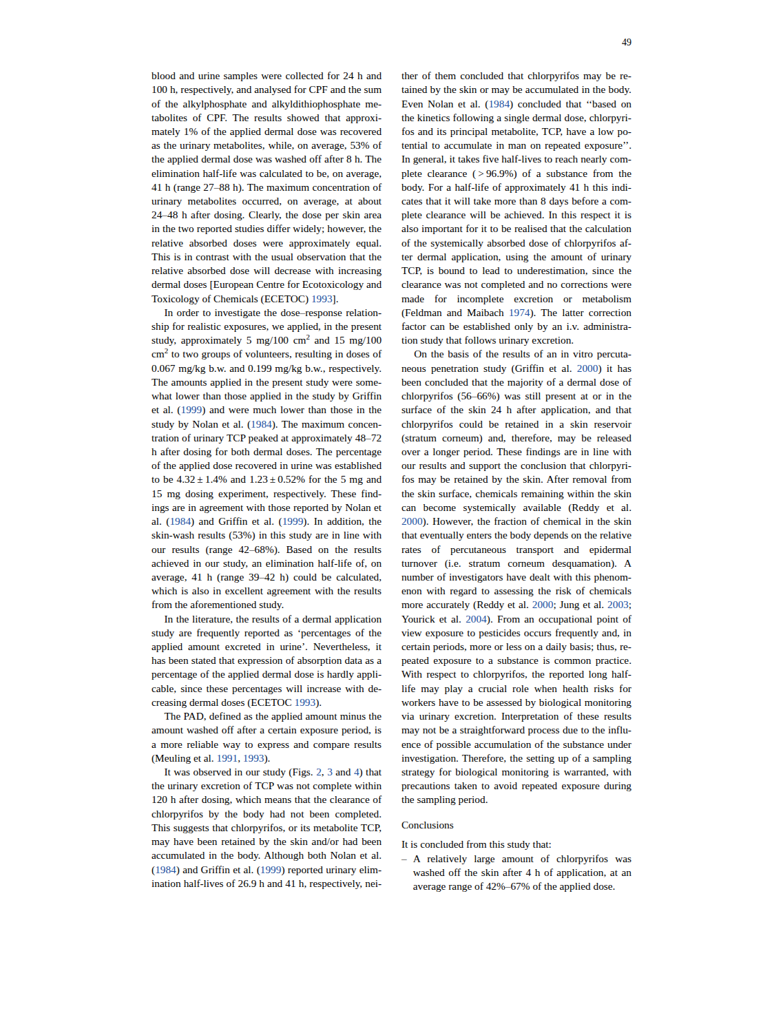49
blood and urine samples were collected for 24 h and 100 h, respectively, and analysed for CPF and the sum of the alkylphosphate and alkyldithiophosphate metabolites of CPF. The results showed that approximately 1% of the applied dermal dose was recovered as the urinary metabolites, while, on average, 53% of the applied dermal dose was washed off after 8 h. The elimination half-life was calculated to be, on average, 41 h (range 27–88 h). The maximum concentration of urinary metabolites occurred, on average, at about 24–48 h after dosing. Clearly, the dose per skin area in the two reported studies differ widely; however, the relative absorbed doses were approximately equal. This is in contrast with the usual observation that the relative absorbed dose will decrease with increasing dermal doses [European Centre for Ecotoxicology and Toxicology of Chemicals (ECETOC) 1993].
In order to investigate the dose–response relationship for realistic exposures, we applied, in the present study, approximately 5 mg/100 cm2 and 15 mg/100 cm2 to two groups of volunteers, resulting in doses of 0.067 mg/kg b.w. and 0.199 mg/kg b.w., respectively. The amounts applied in the present study were somewhat lower than those applied in the study by Griffin et al. (1999) and were much lower than those in the study by Nolan et al. (1984). The maximum concentration of urinary TCP peaked at approximately 48–72 h after dosing for both dermal doses. The percentage of the applied dose recovered in urine was established to be 4.32 ± 1.4% and 1.23 ± 0.52% for the 5 mg and 15 mg dosing experiment, respectively. These findings are in agreement with those reported by Nolan et al. (1984) and Griffin et al. (1999). In addition, the skin-wash results (53%) in this study are in line with our results (range 42–68%). Based on the results achieved in our study, an elimination half-life of, on average, 41 h (range 39–42 h) could be calculated, which is also in excellent agreement with the results from the aforementioned study.
In the literature, the results of a dermal application study are frequently reported as ‘percentages of the applied amount excreted in urine’. Nevertheless, it has been stated that expression of absorption data as a percentage of the applied dermal dose is hardly applicable, since these percentages will increase with decreasing dermal doses (ECETOC 1993).
The PAD, defined as the applied amount minus the amount washed off after a certain exposure period, is a more reliable way to express and compare results (Meuling et al. 1991, 1993).
It was observed in our study (Figs. 2, 3 and 4) that the urinary excretion of TCP was not complete within 120 h after dosing, which means that the clearance of chlorpyrifos by the body had not been completed. This suggests that chlorpyrifos, or its metabolite TCP, may have been retained by the skin and/or had been accumulated in the body. Although both Nolan et al. (1984) and Griffin et al. (1999) reported urinary elimination half-lives of 26.9 h and 41 h, respectively, neither of them concluded that chlorpyrifos may be retained by the skin or may be accumulated in the body. Even Nolan et al. (1984) concluded that ‘‘based on the kinetics following a single dermal dose, chlorpyrifos and its principal metabolite, TCP, have a low potential to accumulate in man on repeated exposure’’. In general, it takes five half-lives to reach nearly complete clearance ( > 96.9%) of a substance from the body. For a half-life of approximately 41 h this indicates that it will take more than 8 days before a complete clearance will be achieved. In this respect it is also important for it to be realised that the calculation of the systemically absorbed dose of chlorpyrifos after dermal application, using the amount of urinary TCP, is bound to lead to underestimation, since the clearance was not completed and no corrections were made for incomplete excretion or metabolism (Feldman and Maibach 1974). The latter correction factor can be established only by an i.v. administration study that follows urinary excretion.
On the basis of the results of an in vitro percutaneous penetration study (Griffin et al. 2000) it has been concluded that the majority of a dermal dose of chlorpyrifos (56–66%) was still present at or in the surface of the skin 24 h after application, and that chlorpyrifos could be retained in a skin reservoir (stratum corneum) and, therefore, may be released over a longer period. These findings are in line with our results and support the conclusion that chlorpyrifos may be retained by the skin. After removal from the skin surface, chemicals remaining within the skin can become systemically available (Reddy et al. 2000). However, the fraction of chemical in the skin that eventually enters the body depends on the relative rates of percutaneous transport and epidermal turnover (i.e. stratum corneum desquamation). A number of investigators have dealt with this phenomenon with regard to assessing the risk of chemicals more accurately (Reddy et al. 2000; Jung et al. 2003; Yourick et al. 2004). From an occupational point of view exposure to pesticides occurs frequently and, in certain periods, more or less on a daily basis; thus, repeated exposure to a substance is common practice. With respect to chlorpyrifos, the reported long half-life may play a crucial role when health risks for workers have to be assessed by biological monitoring via urinary excretion. Interpretation of these results may not be a straightforward process due to the influence of possible accumulation of the substance under investigation. Therefore, the setting up of a sampling strategy for biological monitoring is warranted, with precautions taken to avoid repeated exposure during the sampling period.
Conclusions
It is concluded from this study that:
A relatively large amount of chlorpyrifos was washed off the skin after 4 h of application, at an average range of 42%–67% of the applied dose.